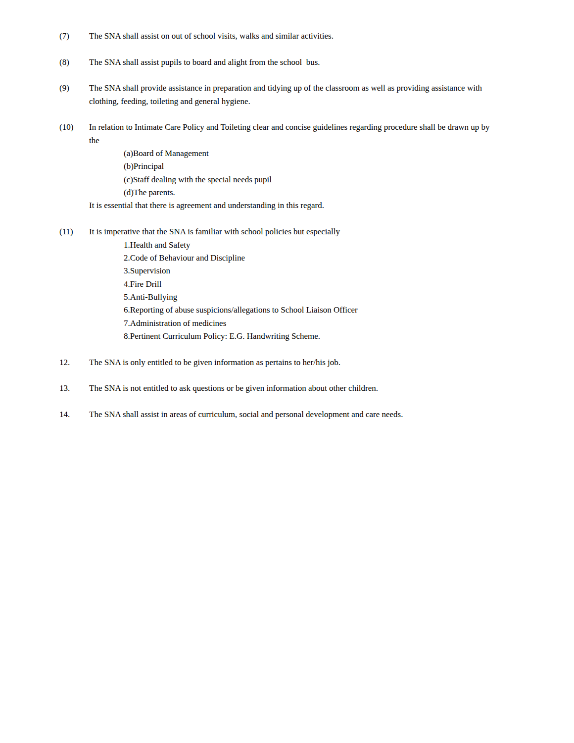(7)
The SNA shall assist on out of school visits, walks and similar activities.
(8)
The SNA shall assist pupils to board and alight from the school bus.
(9)
The SNA shall provide assistance in preparation and tidying up of the classroom as well as providing assistance with clothing, feeding, toileting and general hygiene.
(10)
In relation to Intimate Care Policy and Toileting clear and concise guidelines regarding procedure shall be drawn up by the
(a) Board of Management
(b) Principal
(c) Staff dealing with the special needs pupil
(d) The parents.
It is essential that there is agreement and understanding in this regard.
(11)
It is imperative that the SNA is familiar with school policies but especially
1. Health and Safety
2. Code of Behaviour and Discipline
3. Supervision
4. Fire Drill
5. Anti-Bullying
6. Reporting of abuse suspicions/allegations to School Liaison Officer
7. Administration of medicines
8. Pertinent Curriculum Policy: E.G. Handwriting Scheme.
12.
The SNA is only entitled to be given information as pertains to her/his job.
13.
The SNA is not entitled to ask questions or be given information about other children.
14.
The SNA shall assist in areas of curriculum, social and personal development and care needs.